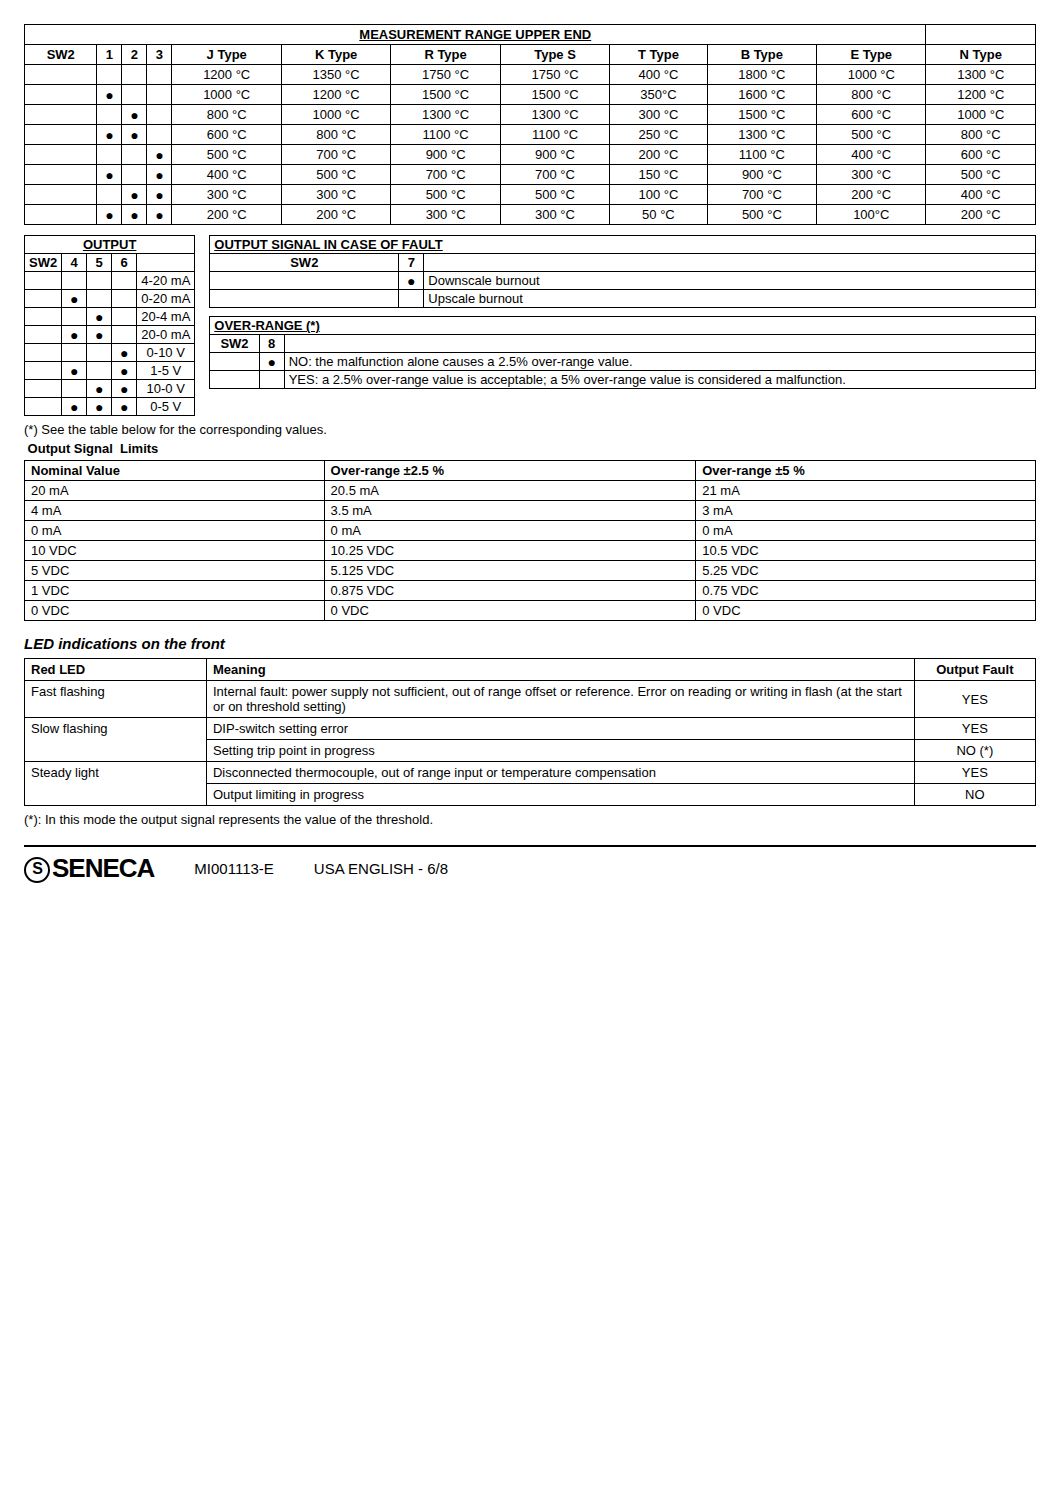| MEASUREMENT RANGE UPPER END |
| SW2 | 1 | 2 | 3 | J Type | K Type | R Type | Type S | T Type | B Type | E Type | N Type |
| | | | | 1200 °C | 1350 °C | 1750 °C | 1750 °C | 400 °C | 1800 °C | 1000 °C | 1300 °C |
| | ● | | | 1000 °C | 1200 °C | 1500 °C | 1500 °C | 350°C | 1600 °C | 800 °C | 1200 °C |
| | | ● | | 800 °C | 1000 °C | 1300 °C | 1300 °C | 300 °C | 1500 °C | 600 °C | 1000 °C |
| | ● | ● | | 600 °C | 800 °C | 1100 °C | 1100 °C | 250 °C | 1300 °C | 500 °C | 800 °C |
| | | | ● | 500 °C | 700 °C | 900 °C | 900 °C | 200 °C | 1100 °C | 400 °C | 600 °C |
| | ● | | ● | 400 °C | 500 °C | 700 °C | 700 °C | 150 °C | 900 °C | 300 °C | 500 °C |
| | | ● | ● | 300 °C | 300 °C | 500 °C | 500 °C | 100 °C | 700 °C | 200 °C | 400 °C |
| | ● | ● | ● | 200 °C | 200 °C | 300 °C | 300 °C | 50 °C | 500 °C | 100°C | 200 °C |
| OUTPUT |
| SW2 | 4 | 5 | 6 | |
| | | | | 4-20 mA |
| | ● | | | 0-20 mA |
| | | ● | | 20-4 mA |
| | ● | ● | | 20-0 mA |
| | | | ● | 0-10 V |
| | ● | | ● | 1-5 V |
| | | ● | ● | 10-0 V |
| | ● | ● | ● | 0-5 V |
| OUTPUT SIGNAL IN CASE OF FAULT |
| SW2 | 7 | |
| | ● | Downscale burnout |
| | | Upscale burnout |
| OVER-RANGE (*) |
| SW2 | 8 | |
| | ● | NO: the malfunction alone causes a 2.5% over-range value. |
| | | YES: a 2.5% over-range value is acceptable; a 5% over-range value is considered a malfunction. |
(*) See the table below for the corresponding values.
Output Signal Limits
| Nominal Value | Over-range ±2.5 % | Over-range ±5 % |
| --- | --- | --- |
| 20 mA | 20.5 mA | 21 mA |
| 4 mA | 3.5 mA | 3 mA |
| 0 mA | 0 mA | 0 mA |
| 10 VDC | 10.25 VDC | 10.5 VDC |
| 5 VDC | 5.125 VDC | 5.25 VDC |
| 1 VDC | 0.875 VDC | 0.75 VDC |
| 0 VDC | 0 VDC | 0 VDC |
LED indications on the front
| Red LED | Meaning | Output Fault |
| --- | --- | --- |
| Fast flashing | Internal fault: power supply not sufficient, out of range offset or reference. Error on reading or writing in flash (at the start or on threshold setting) | YES |
| Slow flashing | DIP-switch setting error | YES |
| Setting trip point in progress | NO (*) |
| Steady light | Disconnected thermocouple, out of range input or temperature compensation | YES |
| Output limiting in progress | NO |
(*): In this mode the output signal represents the value of the threshold.
SSENECA
MI001113-E
USA ENGLISH - 6/8